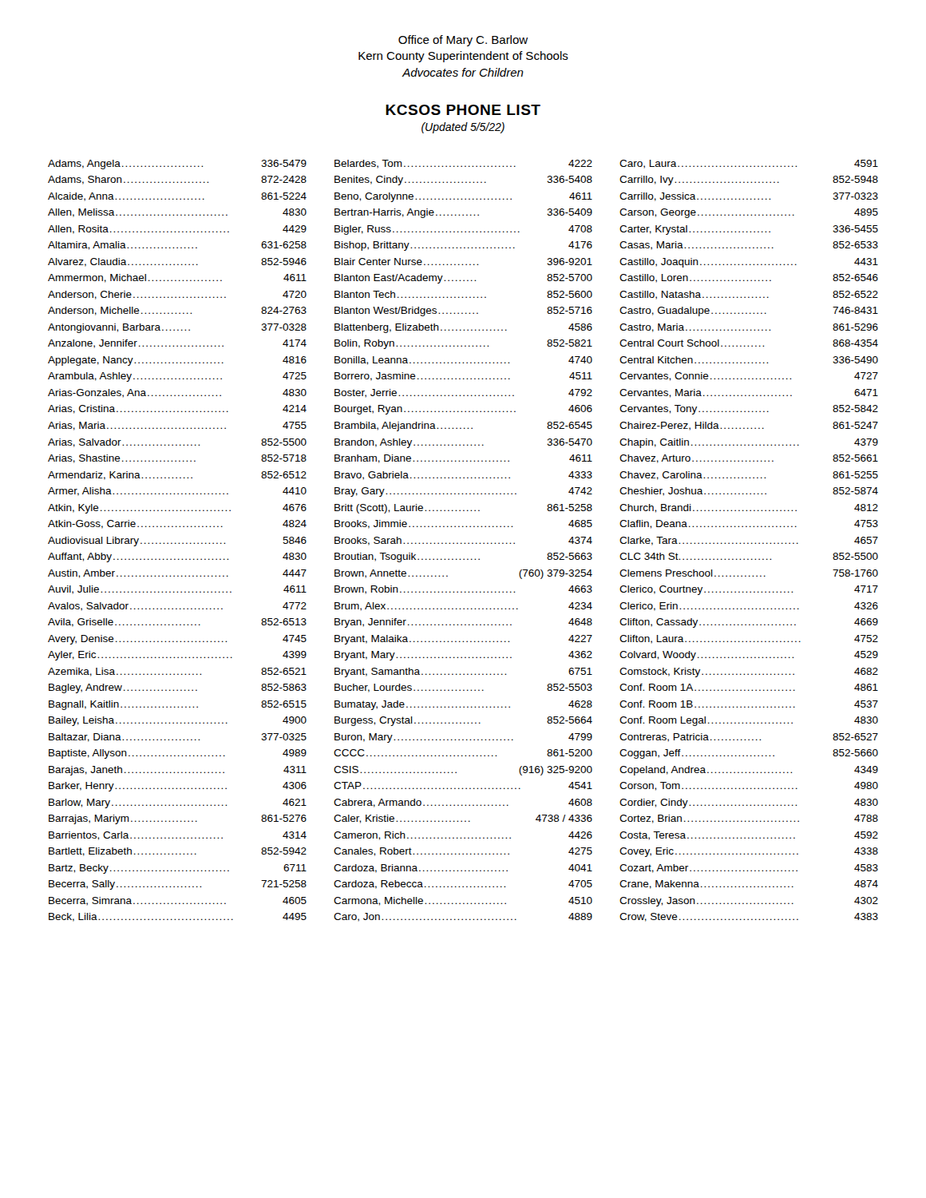Office of Mary C. Barlow
Kern County Superintendent of Schools
Advocates for Children
KCSOS PHONE LIST
(Updated 5/5/22)
Adams, Angela...................... 336-5479
Adams, Sharon....................... 872-2428
Alcaide, Anna........................ 861-5224
Allen, Melissa.............................. 4830
Allen, Rosita................................ 4429
Altamira, Amalia................... 631-6258
Alvarez, Claudia................... 852-5946
Ammermon, Michael.................... 4611
Anderson, Cherie......................... 4720
Anderson, Michelle.............. 824-2763
Antongiovanni, Barbara........ 377-0328
Anzalone, Jennifer....................... 4174
Applegate, Nancy........................ 4816
Arambula, Ashley........................ 4725
Arias-Gonzales, Ana.................... 4830
Arias, Cristina.............................. 4214
Arias, Maria................................ 4755
Arias, Salvador..................... 852-5500
Arias, Shastine.................... 852-5718
Armendariz, Karina.............. 852-6512
Armer, Alisha............................... 4410
Atkin, Kyle................................... 4676
Atkin-Goss, Carrie....................... 4824
Audiovisual Library....................... 5846
Auffant, Abby............................... 4830
Austin, Amber.............................. 4447
Auvil, Julie................................... 4611
Avalos, Salvador......................... 4772
Avila, Griselle....................... 852-6513
Avery, Denise.............................. 4745
Ayler, Eric.................................... 4399
Azemika, Lisa....................... 852-6521
Bagley, Andrew.................... 852-5863
Bagnall, Kaitlin..................... 852-6515
Bailey, Leisha.............................. 4900
Baltazar, Diana..................... 377-0325
Baptiste, Allyson.......................... 4989
Barajas, Janeth........................... 4311
Barker, Henry.............................. 4306
Barlow, Mary............................... 4621
Barrajas, Mariym.................. 861-5276
Barrientos, Carla......................... 4314
Bartlett, Elizabeth................. 852-5942
Bartz, Becky................................ 6711
Becerra, Sally....................... 721-5258
Becerra, Simrana......................... 4605
Beck, Lilia.................................... 4495
Belardes, Tom.............................. 4222
Benites, Cindy...................... 336-5408
Beno, Carolynne.......................... 4611
Bertran-Harris, Angie............ 336-5409
Bigler, Russ.................................. 4708
Bishop, Brittany............................ 4176
Blair Center Nurse............... 396-9201
Blanton East/Academy......... 852-5700
Blanton Tech........................ 852-5600
Blanton West/Bridges........... 852-5716
Blattenberg, Elizabeth.................. 4586
Bolin, Robyn......................... 852-5821
Bonilla, Leanna........................... 4740
Borrero, Jasmine......................... 4511
Boster, Jerrie............................... 4792
Bourget, Ryan.............................. 4606
Brambila, Alejandrina.......... 852-6545
Brandon, Ashley................... 336-5470
Branham, Diane.......................... 4611
Bravo, Gabriela........................... 4333
Bray, Gary................................... 4742
Britt (Scott), Laurie............... 861-5258
Brooks, Jimmie............................ 4685
Brooks, Sarah.............................. 4374
Broutian, Tsoguik................. 852-5663
Brown, Annette...........(760) 379-3254
Brown, Robin............................... 4663
Brum, Alex................................... 4234
Bryan, Jennifer............................ 4648
Bryant, Malaika........................... 4227
Bryant, Mary............................... 4362
Bryant, Samantha....................... 6751
Bucher, Lourdes................... 852-5503
Bumatay, Jade............................ 4628
Burgess, Crystal.................. 852-5664
Buron, Mary................................ 4799
CCCC................................... 861-5200
CSIS..........................(916) 325-9200
CTAP.......................................... 4541
Cabrera, Armando....................... 4608
Caler, Kristie.................... 4738 / 4336
Cameron, Rich............................ 4426
Canales, Robert.......................... 4275
Cardoza, Brianna........................ 4041
Cardoza, Rebecca...................... 4705
Carmona, Michelle...................... 4510
Caro, Jon.................................... 4889
Caro, Laura................................ 4591
Carrillo, Ivy............................ 852-5948
Carrillo, Jessica.................... 377-0323
Carson, George.......................... 4895
Carter, Krystal...................... 336-5455
Casas, Maria........................ 852-6533
Castillo, Joaquin.......................... 4431
Castillo, Loren...................... 852-6546
Castillo, Natasha.................. 852-6522
Castro, Guadalupe............... 746-8431
Castro, Maria....................... 861-5296
Central Court School............ 868-4354
Central Kitchen.................... 336-5490
Cervantes, Connie...................... 4727
Cervantes, Maria........................ 6471
Cervantes, Tony................... 852-5842
Chairez-Perez, Hilda............ 861-5247
Chapin, Caitlin............................. 4379
Chavez, Arturo...................... 852-5661
Chavez, Carolina................. 861-5255
Cheshier, Joshua................. 852-5874
Church, Brandi............................ 4812
Claflin, Deana............................. 4753
Clarke, Tara................................ 4657
CLC 34th St......................... 852-5500
Clemens Preschool.............. 758-1760
Clerico, Courtney........................ 4717
Clerico, Erin................................ 4326
Clifton, Cassady.......................... 4669
Clifton, Laura............................... 4752
Colvard, Woody.......................... 4529
Comstock, Kristy......................... 4682
Conf. Room 1A........................... 4861
Conf. Room 1B........................... 4537
Conf. Room Legal....................... 4830
Contreras, Patricia.............. 852-6527
Coggan, Jeff......................... 852-5660
Copeland, Andrea....................... 4349
Corson, Tom............................... 4980
Cordier, Cindy............................. 4830
Cortez, Brian............................... 4788
Costa, Teresa............................. 4592
Covey, Eric................................. 4338
Cozart, Amber............................. 4583
Crane, Makenna......................... 4874
Crossley, Jason.......................... 4302
Crow, Steve................................ 4383